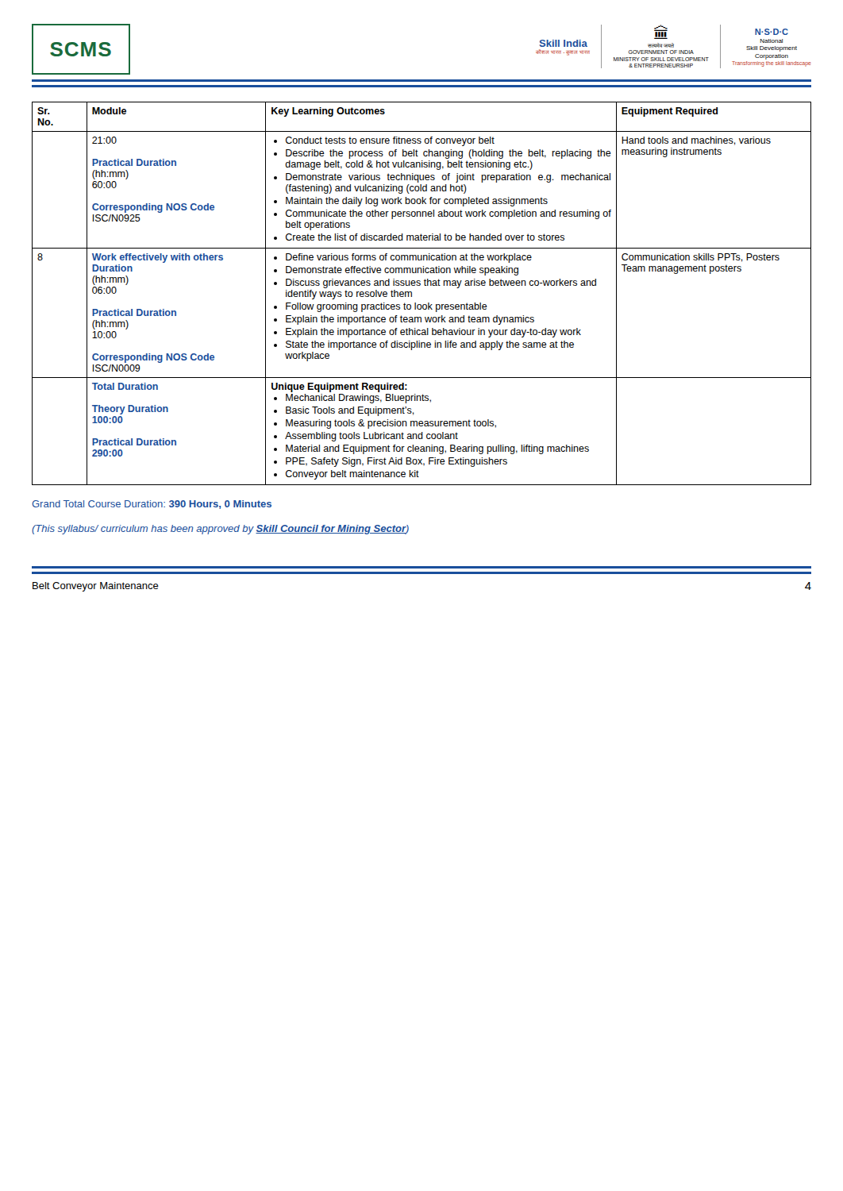SCMS
Skill Indiaकौशल भारत - कुशल भारत
🏛
सत्यमेव जयते
GOVERNMENT OF INDIA
MINISTRY OF SKILL DEVELOPMENT
& ENTREPRENEURSHIP
N·S·D·C
National
Skill Development
Corporation
Transforming the skill landscape
| Sr. No. | Module | Key Learning Outcomes | Equipment Required |
| --- | --- | --- | --- |
| | 21:00 Practical Duration (hh:mm) 60:00 Corresponding NOS Code ISC/N0925 | Conduct tests to ensure fitness of conveyor belt Describe the process of belt changing (holding the belt, replacing the damage belt, cold & hot vulcanising, belt tensioning etc.) Demonstrate various techniques of joint preparation e.g. mechanical (fastening) and vulcanizing (cold and hot) Maintain the daily log work book for completed assignments Communicate the other personnel about work completion and resuming of belt operations Create the list of discarded material to be handed over to stores | Hand tools and machines, various measuring instruments |
| 8 | Work effectively with others Duration (hh:mm) 06:00 Practical Duration (hh:mm) 10:00 Corresponding NOS Code ISC/N0009 | Define various forms of communication at the workplace Demonstrate effective communication while speaking Discuss grievances and issues that may arise between co-workers and identify ways to resolve them Follow grooming practices to look presentable Explain the importance of team work and team dynamics Explain the importance of ethical behaviour in your day-to-day work State the importance of discipline in life and apply the same at the workplace | Communication skills PPTs, Posters Team management posters |
| | Total Duration Theory Duration 100:00 Practical Duration 290:00 | Unique Equipment Required: Mechanical Drawings, Blueprints, Basic Tools and Equipment’s, Measuring tools & precision measurement tools, Assembling tools Lubricant and coolant Material and Equipment for cleaning, Bearing pulling, lifting machines PPE, Safety Sign, First Aid Box, Fire Extinguishers Conveyor belt maintenance kit | |
Grand Total Course Duration: 390 Hours, 0 Minutes
(This syllabus/ curriculum has been approved by Skill Council for Mining Sector)
Belt Conveyor Maintenance 4